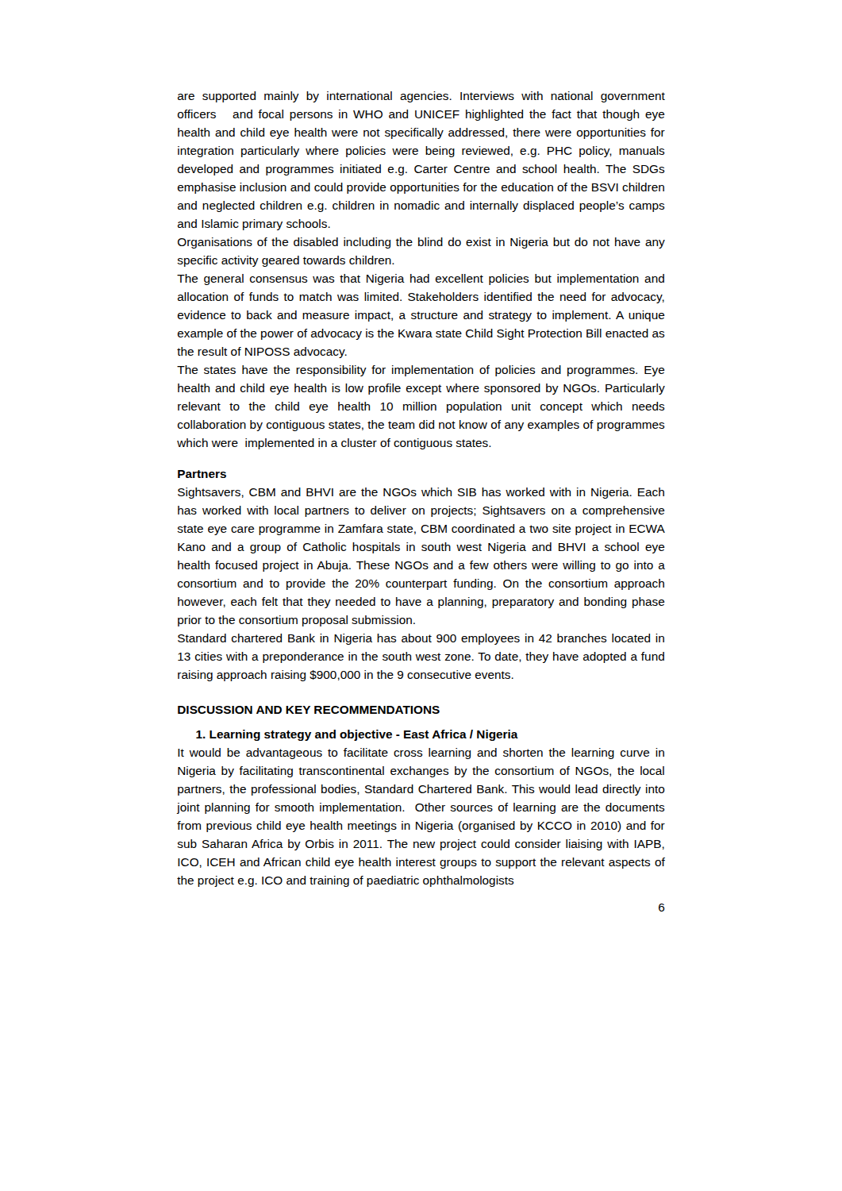are supported mainly by international agencies. Interviews with national government officers and focal persons in WHO and UNICEF highlighted the fact that though eye health and child eye health were not specifically addressed, there were opportunities for integration particularly where policies were being reviewed, e.g. PHC policy, manuals developed and programmes initiated e.g. Carter Centre and school health. The SDGs emphasise inclusion and could provide opportunities for the education of the BSVI children and neglected children e.g. children in nomadic and internally displaced people’s camps and Islamic primary schools.
Organisations of the disabled including the blind do exist in Nigeria but do not have any specific activity geared towards children.
The general consensus was that Nigeria had excellent policies but implementation and allocation of funds to match was limited. Stakeholders identified the need for advocacy, evidence to back and measure impact, a structure and strategy to implement. A unique example of the power of advocacy is the Kwara state Child Sight Protection Bill enacted as the result of NIPOSS advocacy.
The states have the responsibility for implementation of policies and programmes. Eye health and child eye health is low profile except where sponsored by NGOs. Particularly relevant to the child eye health 10 million population unit concept which needs collaboration by contiguous states, the team did not know of any examples of programmes which were implemented in a cluster of contiguous states.
Partners
Sightsavers, CBM and BHVI are the NGOs which SIB has worked with in Nigeria. Each has worked with local partners to deliver on projects; Sightsavers on a comprehensive state eye care programme in Zamfara state, CBM coordinated a two site project in ECWA Kano and a group of Catholic hospitals in south west Nigeria and BHVI a school eye health focused project in Abuja. These NGOs and a few others were willing to go into a consortium and to provide the 20% counterpart funding. On the consortium approach however, each felt that they needed to have a planning, preparatory and bonding phase prior to the consortium proposal submission.
Standard chartered Bank in Nigeria has about 900 employees in 42 branches located in 13 cities with a preponderance in the south west zone. To date, they have adopted a fund raising approach raising $900,000 in the 9 consecutive events.
DISCUSSION AND KEY RECOMMENDATIONS
Learning strategy and objective - East Africa / Nigeria
It would be advantageous to facilitate cross learning and shorten the learning curve in Nigeria by facilitating transcontinental exchanges by the consortium of NGOs, the local partners, the professional bodies, Standard Chartered Bank. This would lead directly into joint planning for smooth implementation. Other sources of learning are the documents from previous child eye health meetings in Nigeria (organised by KCCO in 2010) and for sub Saharan Africa by Orbis in 2011. The new project could consider liaising with IAPB, ICO, ICEH and African child eye health interest groups to support the relevant aspects of the project e.g. ICO and training of paediatric ophthalmologists
6